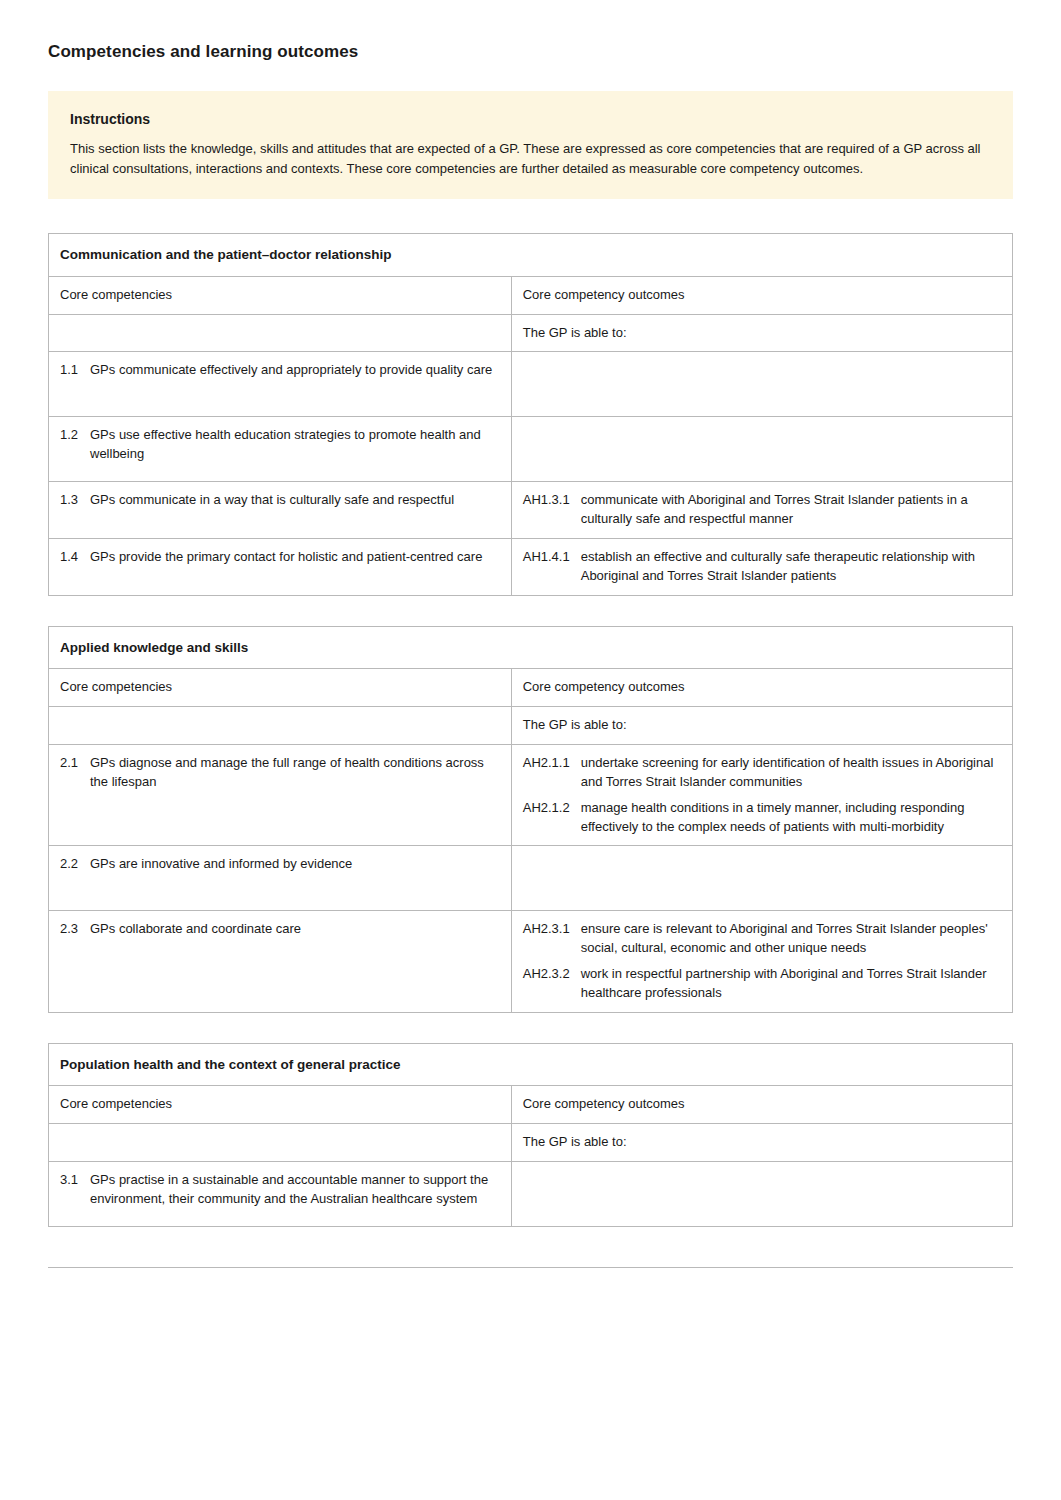Competencies and learning outcomes
Instructions
This section lists the knowledge, skills and attitudes that are expected of a GP. These are expressed as core competencies that are required of a GP across all clinical consultations, interactions and contexts. These core competencies are further detailed as measurable core competency outcomes.
| Communication and the patient–doctor relationship |
| --- |
| Core competencies | Core competency outcomes |
| | The GP is able to: |
| 1.1 GPs communicate effectively and appropriately to provide quality care | |
| 1.2 GPs use effective health education strategies to promote health and wellbeing | |
| 1.3 GPs communicate in a way that is culturally safe and respectful | AH1.3.1 communicate with Aboriginal and Torres Strait Islander patients in a culturally safe and respectful manner |
| 1.4 GPs provide the primary contact for holistic and patient-centred care | AH1.4.1 establish an effective and culturally safe therapeutic relationship with Aboriginal and Torres Strait Islander patients |
| Applied knowledge and skills |
| --- |
| Core competencies | Core competency outcomes |
| | The GP is able to: |
| 2.1 GPs diagnose and manage the full range of health conditions across the lifespan | AH2.1.1 undertake screening for early identification of health issues in Aboriginal and Torres Strait Islander communities AH2.1.2 manage health conditions in a timely manner, including responding effectively to the complex needs of patients with multi-morbidity |
| 2.2 GPs are innovative and informed by evidence | |
| 2.3 GPs collaborate and coordinate care | AH2.3.1 ensure care is relevant to Aboriginal and Torres Strait Islander peoples' social, cultural, economic and other unique needs AH2.3.2 work in respectful partnership with Aboriginal and Torres Strait Islander healthcare professionals |
| Population health and the context of general practice |
| --- |
| Core competencies | Core competency outcomes |
| | The GP is able to: |
| 3.1 GPs practise in a sustainable and accountable manner to support the environment, their community and the Australian healthcare system | |